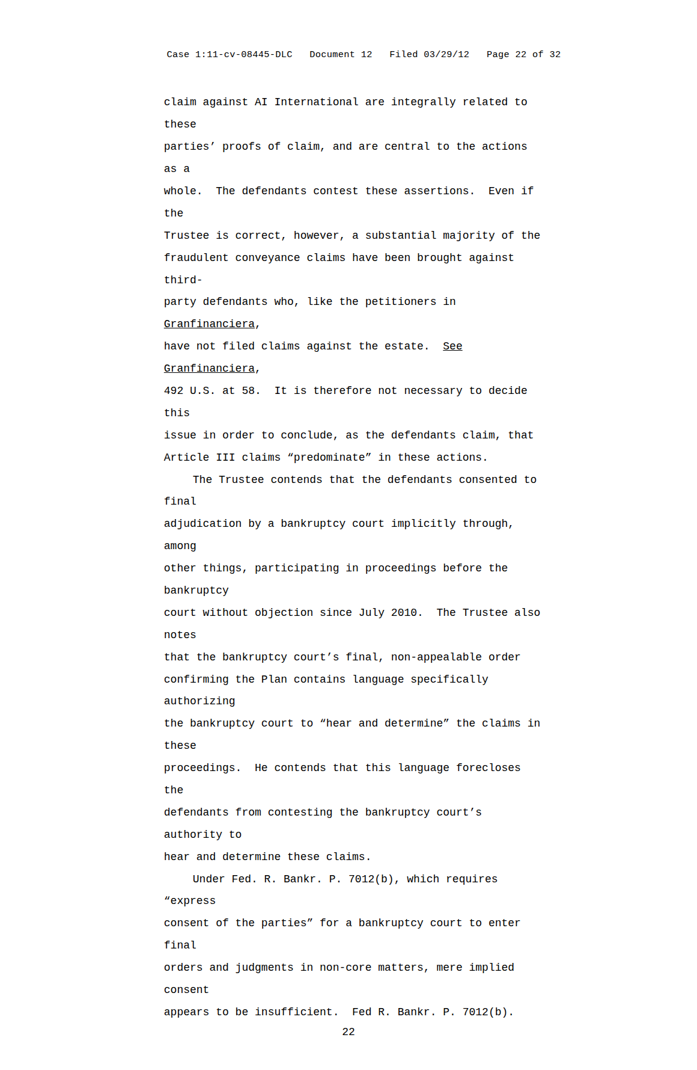Case 1:11-cv-08445-DLC Document 12 Filed 03/29/12 Page 22 of 32
claim against AI International are integrally related to these
parties’ proofs of claim, and are central to the actions as a
whole. The defendants contest these assertions. Even if the
Trustee is correct, however, a substantial majority of the
fraudulent conveyance claims have been brought against third-
party defendants who, like the petitioners in Granfinanciera,
have not filed claims against the estate. See Granfinanciera,
492 U.S. at 58. It is therefore not necessary to decide this
issue in order to conclude, as the defendants claim, that
Article III claims “predominate” in these actions.
The Trustee contends that the defendants consented to final
adjudication by a bankruptcy court implicitly through, among
other things, participating in proceedings before the bankruptcy
court without objection since July 2010. The Trustee also notes
that the bankruptcy court’s final, non-appealable order
confirming the Plan contains language specifically authorizing
the bankruptcy court to “hear and determine” the claims in these
proceedings. He contends that this language forecloses the
defendants from contesting the bankruptcy court’s authority to
hear and determine these claims.
Under Fed. R. Bankr. P. 7012(b), which requires “express
consent of the parties” for a bankruptcy court to enter final
orders and judgments in non-core matters, mere implied consent
appears to be insufficient. Fed R. Bankr. P. 7012(b).
22